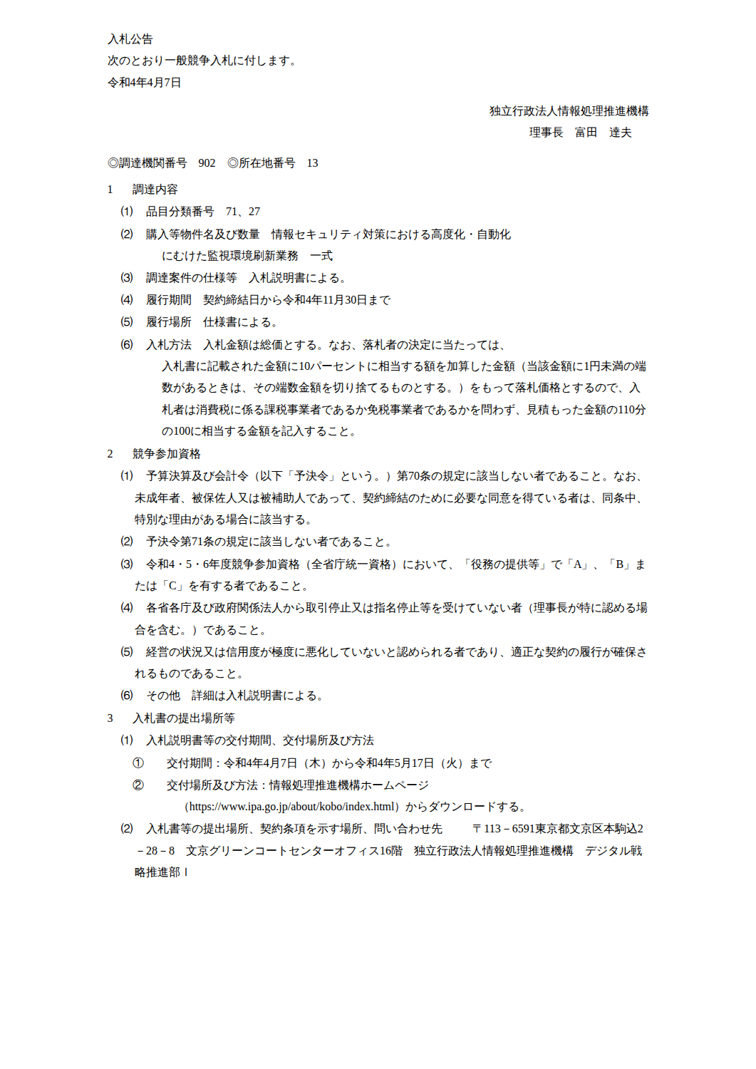入札公告
次のとおり一般競争入札に付します。
令和4年4月7日
独立行政法人情報処理推進機構
理事長　富田　達夫
◎調達機関番号　902　◎所在地番号　13
1調達内容
⑴ 品目分類番号71、27
⑵ 購入等物件名及び数量情報セキュリティ対策における高度化・自動化 にむけた監視環境刷新業務　一式
⑶ 調達案件の仕様等入札説明書による。
⑷ 履行期間契約締結日から令和4年11月30日まで
⑸ 履行場所仕様書による。
⑹ 入札方法入札金額は総価とする。なお、落札者の決定に当たっては、 入札書に記載された金額に10パーセントに相当する額を加算した金額（当該金額に1円未満の端数があるときは、その端数金額を切り捨てるものとする。）をもって落札価格とするので、入札者は消費税に係る課税事業者であるか免税事業者であるかを問わず、見積もった金額の110分の100に相当する金額を記入すること。
2競争参加資格
⑴予算決算及び会計令（以下「予決令」という。）第70条の規定に該当しない者であること。なお、未成年者、被保佐人又は被補助人であって、契約締結のために必要な同意を得ている者は、同条中、特別な理由がある場合に該当する。
⑵予決令第71条の規定に該当しない者であること。
⑶令和4・5・6年度競争参加資格（全省庁統一資格）において、「役務の提供等」で「A」、「B」または「C」を有する者であること。
⑷各省各庁及び政府関係法人から取引停止又は指名停止等を受けていない者（理事長が特に認める場合を含む。）であること。
⑸経営の状況又は信用度が極度に悪化していないと認められる者であり、適正な契約の履行が確保されるものであること。
⑹ その他詳細は入札説明書による。
3入札書の提出場所等
⑴入札説明書等の交付期間、交付場所及び方法
①交付期間：令和4年4月7日（木）から令和4年5月17日（火）まで
②交付場所及び方法：情報処理推進機構ホームページ （https://www.ipa.go.jp/about/kobo/index.html）からダウンロードする。
⑵入札書等の提出場所、契約条項を示す場所、問い合わせ先 〒113－6591東京都文京区本駒込2－28－8　文京グリーンコートセンターオフィス16階　独立行政法人情報処理推進機構　デジタル戦略推進部Ⅰ